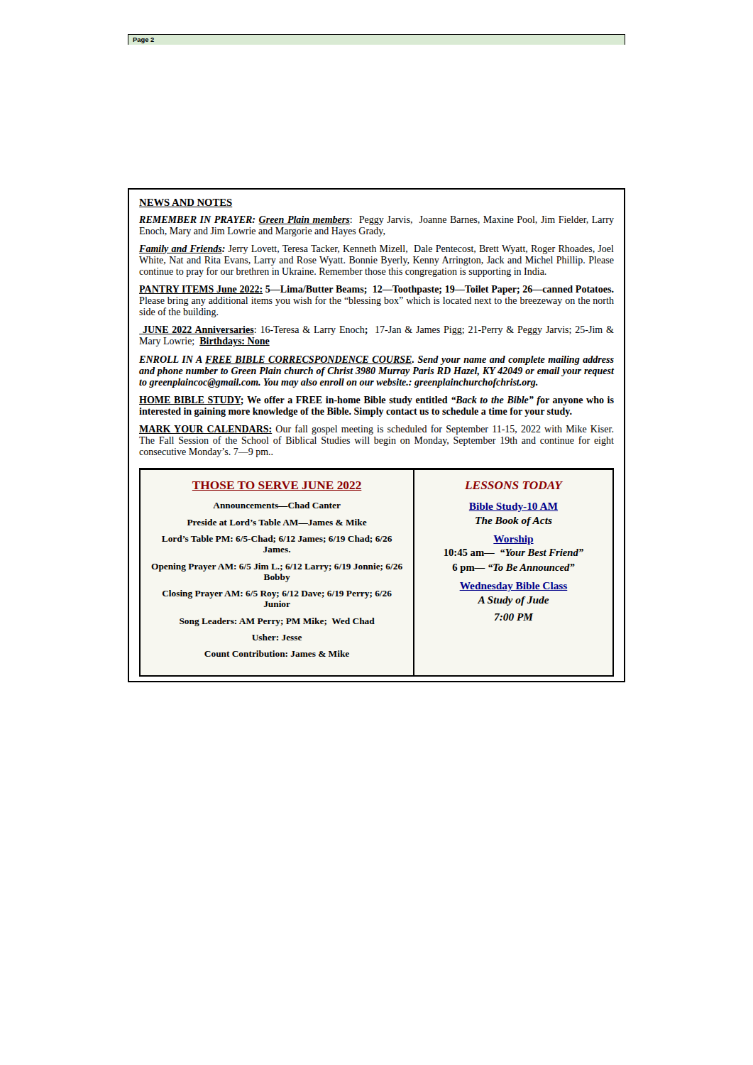Page 2
NEWS AND NOTES
REMEMBER IN PRAYER: Green Plain members: Peggy Jarvis, Joanne Barnes, Maxine Pool, Jim Fielder, Larry Enoch, Mary and Jim Lowrie and Margorie and Hayes Grady,
Family and Friends: Jerry Lovett, Teresa Tacker, Kenneth Mizell, Dale Pentecost, Brett Wyatt, Roger Rhoades, Joel White, Nat and Rita Evans, Larry and Rose Wyatt. Bonnie Byerly, Kenny Arrington, Jack and Michel Phillip. Please continue to pray for our brethren in Ukraine. Remember those this congregation is supporting in India.
PANTRY ITEMS June 2022: 5—Lima/Butter Beams; 12—Toothpaste; 19—Toilet Paper; 26—canned Potatoes. Please bring any additional items you wish for the “blessing box” which is located next to the breezeway on the north side of the building.
JUNE 2022 Anniversaries: 16-Teresa & Larry Enoch; 17-Jan & James Pigg; 21-Perry & Peggy Jarvis; 25-Jim & Mary Lowrie; Birthdays: None
ENROLL IN A FREE BIBLE CORRECSPONDENCE COURSE. Send your name and complete mailing address and phone number to Green Plain church of Christ 3980 Murray Paris RD Hazel, KY 42049 or email your request to greenplaincoc@gmail.com. You may also enroll on our website.: greenplainchurchofchrist.org.
HOME BIBLE STUDY; We offer a FREE in-home Bible study entitled “Back to the Bible” f or anyone who is interested in gaining more knowledge of the Bible. Simply contact us to schedule a time for your study.
MARK YOUR CALENDARS: Our fall gospel meeting is scheduled for September 11-15, 2022 with Mike Kiser. The Fall Session of the School of Biblical Studies will begin on Monday, September 19th and continue for eight consecutive Monday’s. 7—9 pm..
THOSE TO SERVE JUNE 2022
Announcements—Chad Canter
Preside at Lord’s Table AM—James & Mike
Lord’s Table PM: 6/5-Chad; 6/12 James; 6/19 Chad; 6/26 James.
Opening Prayer AM: 6/5 Jim L.; 6/12 Larry; 6/19 Jonnie; 6/26 Bobby
Closing Prayer AM: 6/5 Roy; 6/12 Dave; 6/19 Perry; 6/26 Junior
Song Leaders: AM Perry; PM Mike; Wed Chad
Usher: Jesse
Count Contribution: James & Mike
LESSONS TODAY
Bible Study-10 AM
The Book of Acts
Worship
10:45 am— “Your Best Friend”
6 pm— “To Be Announced”
Wednesday Bible Class
A Study of Jude
7:00 PM